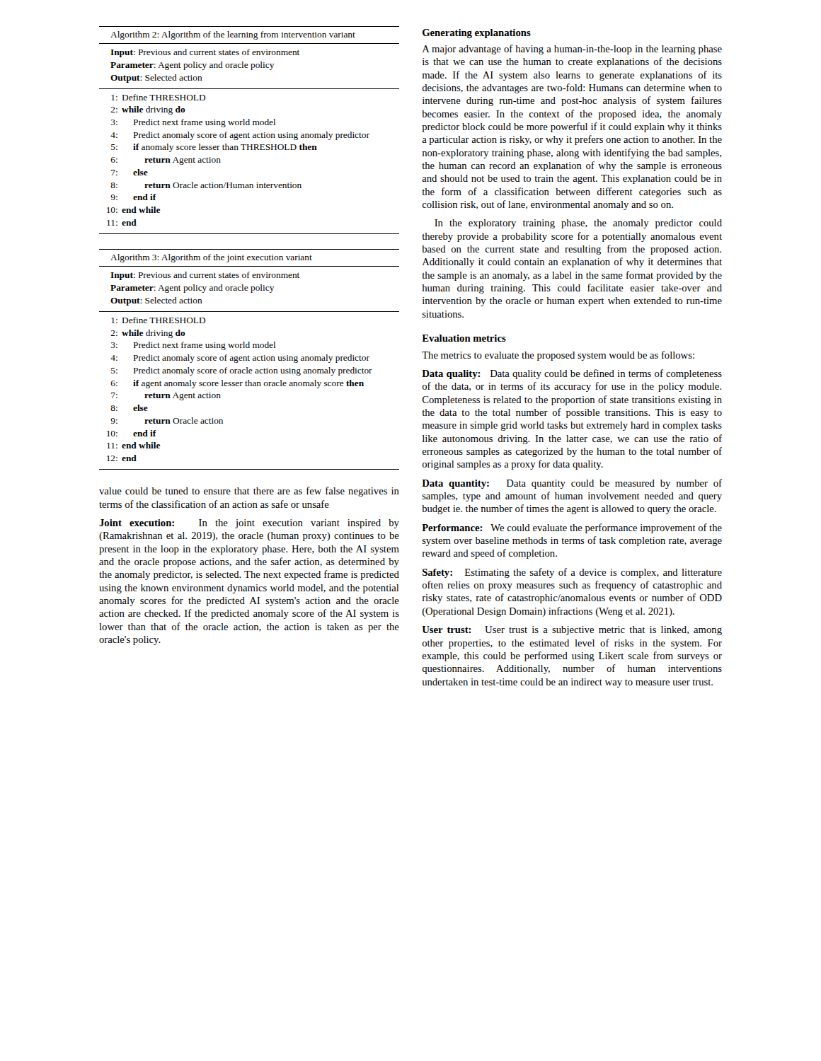Algorithm 2: Algorithm of the learning from intervention variant
Input: Previous and current states of environment
Parameter: Agent policy and oracle policy
Output: Selected action
Define THRESHOLD
while driving do
Predict next frame using world model
Predict anomaly score of agent action using anomaly predictor
if anomaly score lesser than THRESHOLD then
return Agent action
else
return Oracle action/Human intervention
end if
end while
end
Algorithm 3: Algorithm of the joint execution variant
Input: Previous and current states of environment
Parameter: Agent policy and oracle policy
Output: Selected action
Define THRESHOLD
while driving do
Predict next frame using world model
Predict anomaly score of agent action using anomaly predictor
Predict anomaly score of oracle action using anomaly predictor
if agent anomaly score lesser than oracle anomaly score then
return Agent action
else
return Oracle action
end if
end while
end
value could be tuned to ensure that there are as few false negatives in terms of the classification of an action as safe or unsafe
Joint execution: In the joint execution variant inspired by (Ramakrishnan et al. 2019), the oracle (human proxy) continues to be present in the loop in the exploratory phase. Here, both the AI system and the oracle propose actions, and the safer action, as determined by the anomaly predictor, is selected. The next expected frame is predicted using the known environment dynamics world model, and the potential anomaly scores for the predicted AI system's action and the oracle action are checked. If the predicted anomaly score of the AI system is lower than that of the oracle action, the action is taken as per the oracle's policy.
Generating explanations
A major advantage of having a human-in-the-loop in the learning phase is that we can use the human to create explanations of the decisions made. If the AI system also learns to generate explanations of its decisions, the advantages are two-fold: Humans can determine when to intervene during run-time and post-hoc analysis of system failures becomes easier. In the context of the proposed idea, the anomaly predictor block could be more powerful if it could explain why it thinks a particular action is risky, or why it prefers one action to another. In the non-exploratory training phase, along with identifying the bad samples, the human can record an explanation of why the sample is erroneous and should not be used to train the agent. This explanation could be in the form of a classification between different categories such as collision risk, out of lane, environmental anomaly and so on.
In the exploratory training phase, the anomaly predictor could thereby provide a probability score for a potentially anomalous event based on the current state and resulting from the proposed action. Additionally it could contain an explanation of why it determines that the sample is an anomaly, as a label in the same format provided by the human during training. This could facilitate easier take-over and intervention by the oracle or human expert when extended to run-time situations.
Evaluation metrics
The metrics to evaluate the proposed system would be as follows:
Data quality: Data quality could be defined in terms of completeness of the data, or in terms of its accuracy for use in the policy module. Completeness is related to the proportion of state transitions existing in the data to the total number of possible transitions. This is easy to measure in simple grid world tasks but extremely hard in complex tasks like autonomous driving. In the latter case, we can use the ratio of erroneous samples as categorized by the human to the total number of original samples as a proxy for data quality.
Data quantity: Data quantity could be measured by number of samples, type and amount of human involvement needed and query budget ie. the number of times the agent is allowed to query the oracle.
Performance: We could evaluate the performance improvement of the system over baseline methods in terms of task completion rate, average reward and speed of completion.
Safety: Estimating the safety of a device is complex, and litterature often relies on proxy measures such as frequency of catastrophic and risky states, rate of catastrophic/anomalous events or number of ODD (Operational Design Domain) infractions (Weng et al. 2021).
User trust: User trust is a subjective metric that is linked, among other properties, to the estimated level of risks in the system. For example, this could be performed using Likert scale from surveys or questionnaires. Additionally, number of human interventions undertaken in test-time could be an indirect way to measure user trust.